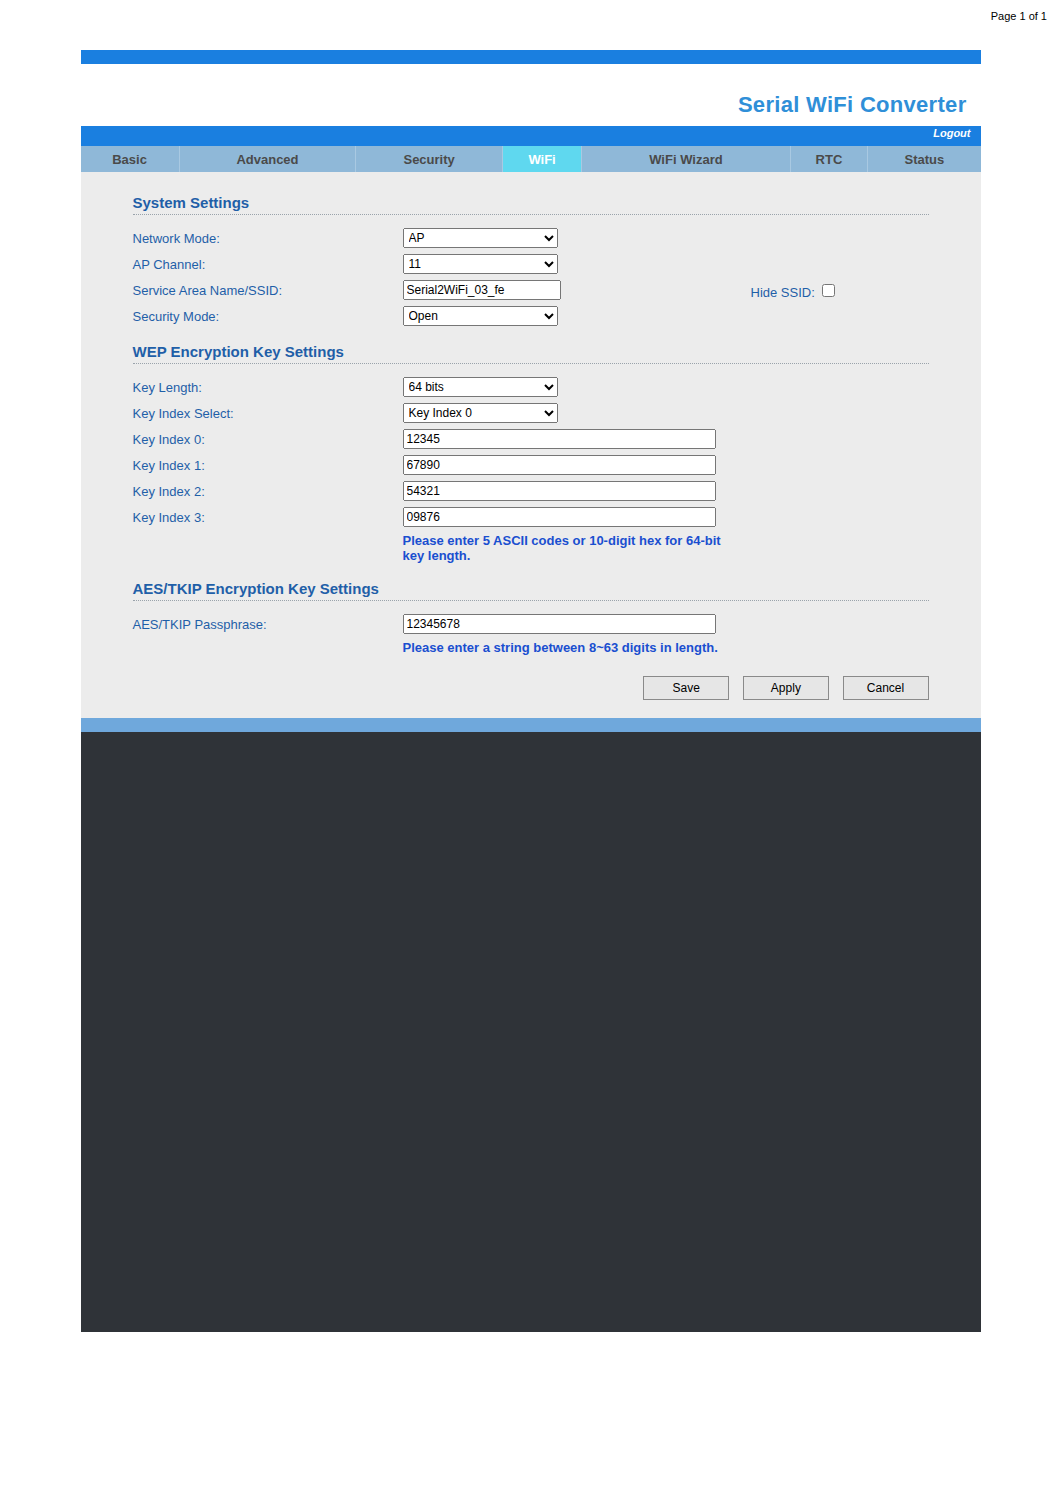Page 1 of 1
Serial WiFi Converter
Logout
Basic Advanced Security WiFi WiFi Wizard RTC Status
System Settings
| Network Mode: | AP Station |
| AP Channel: | 11 1 6 |
| Service Area Name/SSID: | | Hide SSID: |
| Security Mode: | Open WEP WPA WPA2 |
WEP Encryption Key Settings
| Key Length: | 64 bits 128 bits |
| Key Index Select: | Key Index 0 Key Index 1 Key Index 2 Key Index 3 |
| Key Index 0: | |
| Key Index 1: | |
| Key Index 2: | |
| Key Index 3: | |
| | Please enter 5 ASCII codes or 10-digit hex for 64-bit key length. |
AES/TKIP Encryption Key Settings
| AES/TKIP Passphrase: | |
| | Please enter a string between 8~63 digits in length. |
Save Apply Cancel